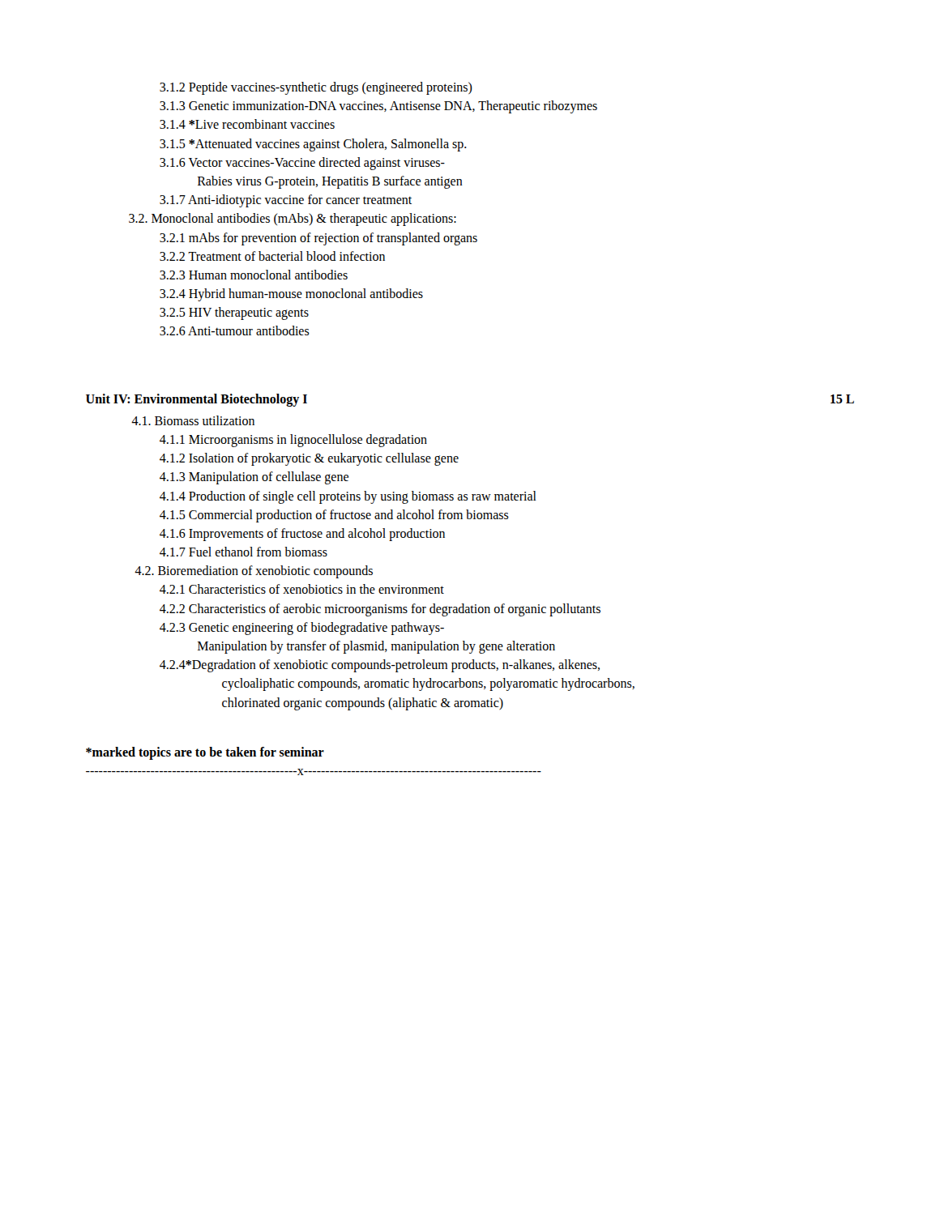3.1.2 Peptide vaccines-synthetic drugs (engineered proteins)
3.1.3 Genetic immunization-DNA vaccines, Antisense DNA, Therapeutic ribozymes
3.1.4 *Live recombinant vaccines
3.1.5 *Attenuated vaccines against Cholera, Salmonella sp.
3.1.6 Vector vaccines-Vaccine directed against viruses-
Rabies virus G-protein, Hepatitis B surface antigen
3.1.7 Anti-idiotypic vaccine for cancer treatment
3.2. Monoclonal antibodies (mAbs) & therapeutic applications:
3.2.1 mAbs for prevention of rejection of transplanted organs
3.2.2 Treatment of bacterial blood infection
3.2.3 Human monoclonal antibodies
3.2.4 Hybrid human-mouse monoclonal antibodies
3.2.5 HIV therapeutic agents
3.2.6 Anti-tumour antibodies
Unit IV: Environmental Biotechnology I 15 L
4.1. Biomass utilization
4.1.1 Microorganisms in lignocellulose degradation
4.1.2 Isolation of prokaryotic & eukaryotic cellulase gene
4.1.3 Manipulation of cellulase gene
4.1.4 Production of single cell proteins by using biomass as raw material
4.1.5 Commercial production of fructose and alcohol from biomass
4.1.6 Improvements of fructose and alcohol production
4.1.7 Fuel ethanol from biomass
4.2. Bioremediation of xenobiotic compounds
4.2.1 Characteristics of xenobiotics in the environment
4.2.2 Characteristics of aerobic microorganisms for degradation of organic pollutants
4.2.3 Genetic engineering of biodegradative pathways-
Manipulation by transfer of plasmid, manipulation by gene alteration
4.2.4*Degradation of xenobiotic compounds-petroleum products, n-alkanes, alkenes,
cycloaliphatic compounds, aromatic hydrocarbons, polyaromatic hydrocarbons,
chlorinated organic compounds (aliphatic & aromatic)
*marked topics are to be taken for seminar
-------------------------------------------------x-------------------------------------------------------